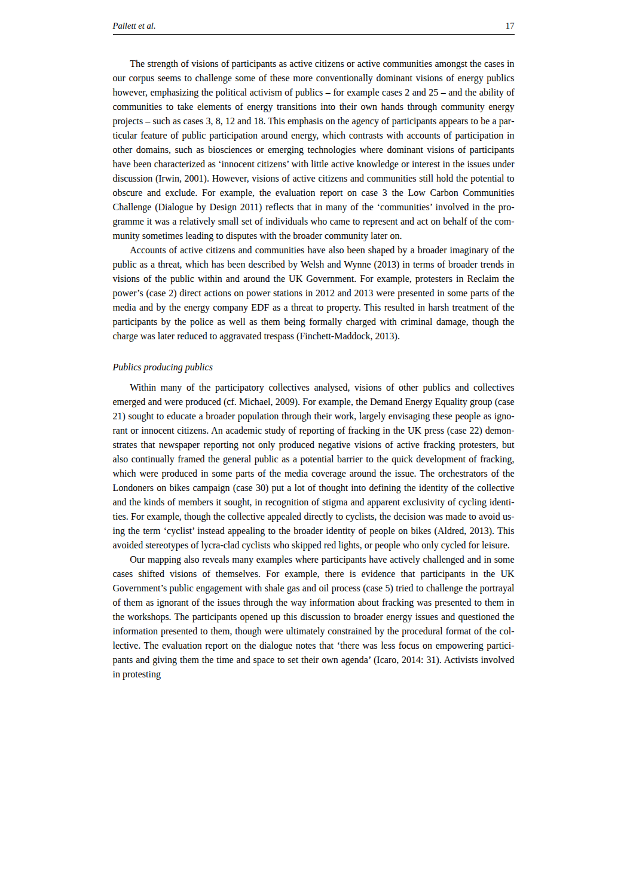Pallett et al. 17
The strength of visions of participants as active citizens or active communities amongst the cases in our corpus seems to challenge some of these more conventionally dominant visions of energy publics however, emphasizing the political activism of publics – for example cases 2 and 25 – and the ability of communities to take elements of energy transitions into their own hands through community energy projects – such as cases 3, 8, 12 and 18. This emphasis on the agency of participants appears to be a particular feature of public participation around energy, which contrasts with accounts of participation in other domains, such as biosciences or emerging technologies where dominant visions of participants have been characterized as ‘innocent citizens’ with little active knowledge or interest in the issues under discussion (Irwin, 2001). However, visions of active citizens and communities still hold the potential to obscure and exclude. For example, the evaluation report on case 3 the Low Carbon Communities Challenge (Dialogue by Design 2011) reflects that in many of the ‘communities’ involved in the programme it was a relatively small set of individuals who came to represent and act on behalf of the community sometimes leading to disputes with the broader community later on.
Accounts of active citizens and communities have also been shaped by a broader imaginary of the public as a threat, which has been described by Welsh and Wynne (2013) in terms of broader trends in visions of the public within and around the UK Government. For example, protesters in Reclaim the power’s (case 2) direct actions on power stations in 2012 and 2013 were presented in some parts of the media and by the energy company EDF as a threat to property. This resulted in harsh treatment of the participants by the police as well as them being formally charged with criminal damage, though the charge was later reduced to aggravated trespass (Finchett-Maddock, 2013).
Publics producing publics
Within many of the participatory collectives analysed, visions of other publics and collectives emerged and were produced (cf. Michael, 2009). For example, the Demand Energy Equality group (case 21) sought to educate a broader population through their work, largely envisaging these people as ignorant or innocent citizens. An academic study of reporting of fracking in the UK press (case 22) demonstrates that newspaper reporting not only produced negative visions of active fracking protesters, but also continually framed the general public as a potential barrier to the quick development of fracking, which were produced in some parts of the media coverage around the issue. The orchestrators of the Londoners on bikes campaign (case 30) put a lot of thought into defining the identity of the collective and the kinds of members it sought, in recognition of stigma and apparent exclusivity of cycling identities. For example, though the collective appealed directly to cyclists, the decision was made to avoid using the term ‘cyclist’ instead appealing to the broader identity of people on bikes (Aldred, 2013). This avoided stereotypes of lycra-clad cyclists who skipped red lights, or people who only cycled for leisure.
Our mapping also reveals many examples where participants have actively challenged and in some cases shifted visions of themselves. For example, there is evidence that participants in the UK Government’s public engagement with shale gas and oil process (case 5) tried to challenge the portrayal of them as ignorant of the issues through the way information about fracking was presented to them in the workshops. The participants opened up this discussion to broader energy issues and questioned the information presented to them, though were ultimately constrained by the procedural format of the collective. The evaluation report on the dialogue notes that ‘there was less focus on empowering participants and giving them the time and space to set their own agenda’ (Icaro, 2014: 31). Activists involved in protesting